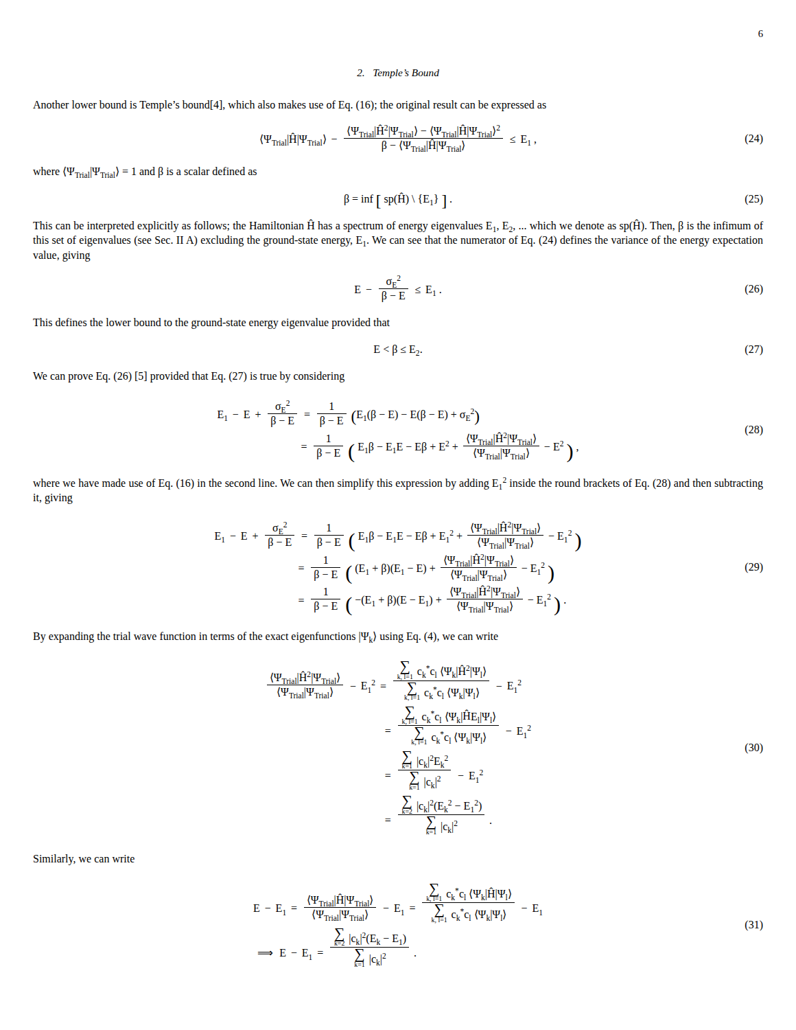6
2. Temple’s Bound
Another lower bound is Temple’s bound[4], which also makes use of Eq. (16); the original result can be expressed as
⟨ΨTrial|Ĥ|ΨTrial⟩ − ⟨ΨTrial|Ĥ2|ΨTrial⟩ − ⟨ΨTrial|Ĥ|ΨTrial⟩2 β − ⟨ΨTrial|Ĥ|ΨTrial⟩ ≤ E1 ,
(24)
where ⟨ΨTrial|ΨTrial⟩ = 1 and β is a scalar defined as
β = inf [ sp(Ĥ) \ {E1} ] .
(25)
This can be interpreted explicitly as follows; the Hamiltonian Ĥ has a spectrum of energy eigenvalues E1, E2, ... which we denote as sp(Ĥ). Then, β is the infimum of this set of eigenvalues (see Sec. II A) excluding the ground-state energy, E1. We can see that the numerator of Eq. (24) defines the variance of the energy expectation value, giving
E − σE2 β − E ≤ E1 .
(26)
This defines the lower bound to the ground-state energy eigenvalue provided that
E < β ≤ E2.
(27)
We can prove Eq. (26) [5] provided that Eq. (27) is true by considering
E1 − E + σE2 β − E = 1 β − E (E1(β − E) − E(β − E) + σE2) = 1 β − E ( E1β − E1E − Eβ + E2 + ⟨ΨTrial|Ĥ2|ΨTrial⟩ ⟨ΨTrial|ΨTrial⟩ − E2 ) ,
(28)
where we have made use of Eq. (16) in the second line. We can then simplify this expression by adding E12 inside the round brackets of Eq. (28) and then subtracting it, giving
E1 − E + σE2 β − E = 1 β − E ( E1β − E1E − Eβ + E12 + ⟨ΨTrial|Ĥ2|ΨTrial⟩ ⟨ΨTrial|ΨTrial⟩ − E12 ) = 1 β − E ( (E1 + β)(E1 − E) + ⟨ΨTrial|Ĥ2|ΨTrial⟩ ⟨ΨTrial|ΨTrial⟩ − E12 ) = 1 β − E ( −(E1 + β)(E − E1) + ⟨ΨTrial|Ĥ2|ΨTrial⟩ ⟨ΨTrial|ΨTrial⟩ − E12 ) .
(29)
By expanding the trial wave function in terms of the exact eigenfunctions |Ψk⟩ using Eq. (4), we can write
⟨ΨTrial|Ĥ2|ΨTrial⟩ ⟨ΨTrial|ΨTrial⟩ − E12 = ∑k, l=1 ck*cl ⟨Ψk|Ĥ2|Ψl⟩ ∑k, l=1 ck*cl ⟨Ψk|Ψl⟩ − E12 = ∑k, l=1 ck*cl ⟨Ψk|ĤEl|Ψl⟩ ∑k, l=1 ck*cl ⟨Ψk|Ψl⟩ − E12 = ∑k=1 |ck|2Ek2 ∑k=1 |ck|2 − E12 = ∑k=2 |ck|2(Ek2 − E12) ∑k=1 |ck|2 .
(30)
Similarly, we can write
E − E1 = ⟨ΨTrial|Ĥ|ΨTrial⟩ ⟨ΨTrial|ΨTrial⟩ − E1 = ∑k, l=1 ck*cl ⟨Ψk|Ĥ|Ψl⟩ ∑k, l=1 ck*cl ⟨Ψk|Ψl⟩ − E1 ⟹ E − E1 = ∑k=2 |ck|2(Ek − E1) ∑k=1 |ck|2 .
(31)